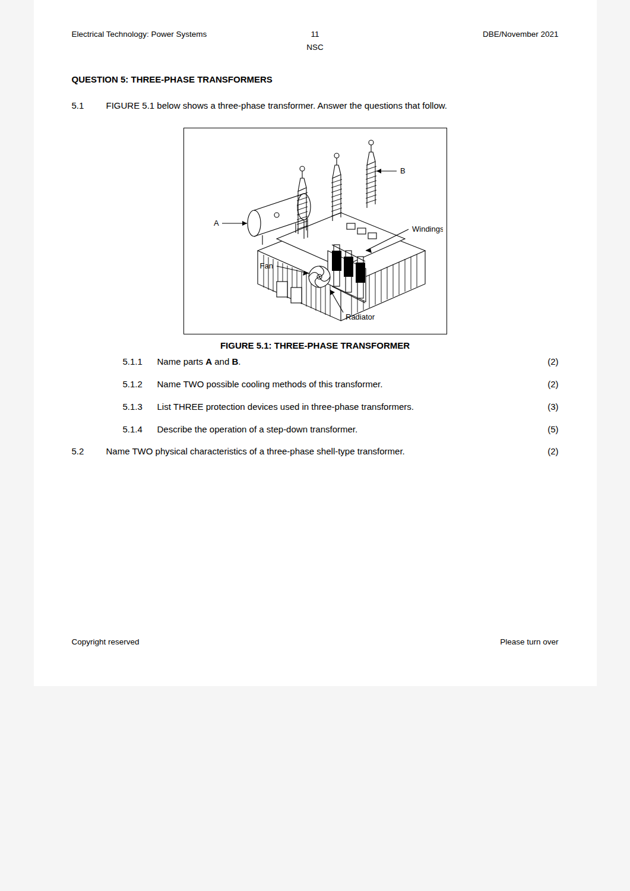Electrical Technology: Power Systems
11
DBE/November 2021
NSC
QUESTION 5: THREE-PHASE TRANSFORMERS
5.1
FIGURE 5.1 below shows a three-phase transformer. Answer the questions that follow.
B A Windings Fan Radiator
FIGURE 5.1: THREE-PHASE TRANSFORMER
5.1.1
Name parts A and B.
(2)
5.1.2
Name TWO possible cooling methods of this transformer.
(2)
5.1.3
List THREE protection devices used in three-phase transformers.
(3)
5.1.4
Describe the operation of a step-down transformer.
(5)
5.2
Name TWO physical characteristics of a three-phase shell-type transformer.
(2)
Copyright reserved
Please turn over